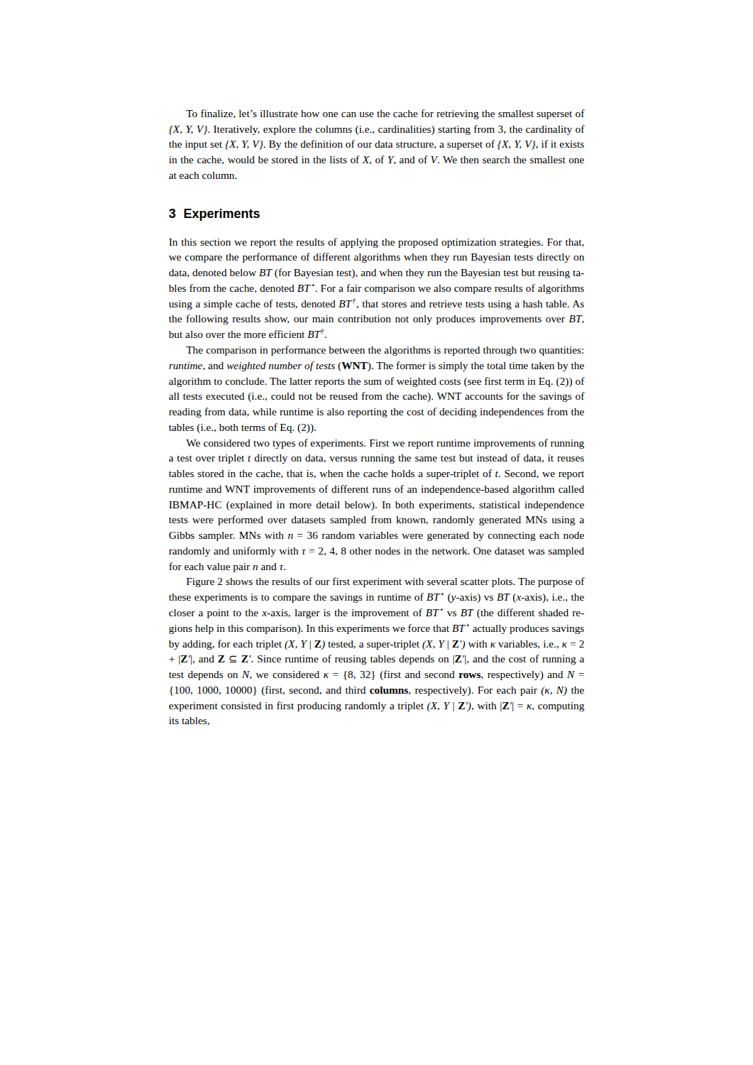To finalize, let’s illustrate how one can use the cache for retrieving the smallest superset of {X, Y, V}. Iteratively, explore the columns (i.e., cardinalities) starting from 3, the cardinality of the input set {X, Y, V}. By the definition of our data structure, a superset of {X, Y, V}, if it exists in the cache, would be stored in the lists of X, of Y, and of V. We then search the smallest one at each column.
3 Experiments
In this section we report the results of applying the proposed optimization strategies. For that, we compare the performance of different algorithms when they run Bayesian tests directly on data, denoted below BT (for Bayesian test), and when they run the Bayesian test but reusing tables from the cache, denoted BT⋆. For a fair comparison we also compare results of algorithms using a simple cache of tests, denoted BT†, that stores and retrieve tests using a hash table. As the following results show, our main contribution not only produces improvements over BT, but also over the more efficient BT†.
The comparison in performance between the algorithms is reported through two quantities: runtime, and weighted number of tests (WNT). The former is simply the total time taken by the algorithm to conclude. The latter reports the sum of weighted costs (see first term in Eq. (2)) of all tests executed (i.e., could not be reused from the cache). WNT accounts for the savings of reading from data, while runtime is also reporting the cost of deciding independences from the tables (i.e., both terms of Eq. (2)).
We considered two types of experiments. First we report runtime improvements of running a test over triplet t directly on data, versus running the same test but instead of data, it reuses tables stored in the cache, that is, when the cache holds a super-triplet of t. Second, we report runtime and WNT improvements of different runs of an independence-based algorithm called IBMAP-HC (explained in more detail below). In both experiments, statistical independence tests were performed over datasets sampled from known, randomly generated MNs using a Gibbs sampler. MNs with n = 36 random variables were generated by connecting each node randomly and uniformly with τ = 2, 4, 8 other nodes in the network. One dataset was sampled for each value pair n and τ.
Figure 2 shows the results of our first experiment with several scatter plots. The purpose of these experiments is to compare the savings in runtime of BT⋆ (y-axis) vs BT (x-axis), i.e., the closer a point to the x-axis, larger is the improvement of BT⋆ vs BT (the different shaded regions help in this comparison). In this experiments we force that BT⋆ actually produces savings by adding, for each triplet (X, Y | Z) tested, a super-triplet (X, Y | Z′) with κ variables, i.e., κ = 2 + |Z′|, and Z ⊆ Z′. Since runtime of reusing tables depends on |Z′|, and the cost of running a test depends on N, we considered κ = {8, 32} (first and second rows, respectively) and N = {100, 1000, 10000} (first, second, and third columns, respectively). For each pair (κ, N) the experiment consisted in first producing randomly a triplet (X, Y | Z′), with |Z′| = κ, computing its tables,